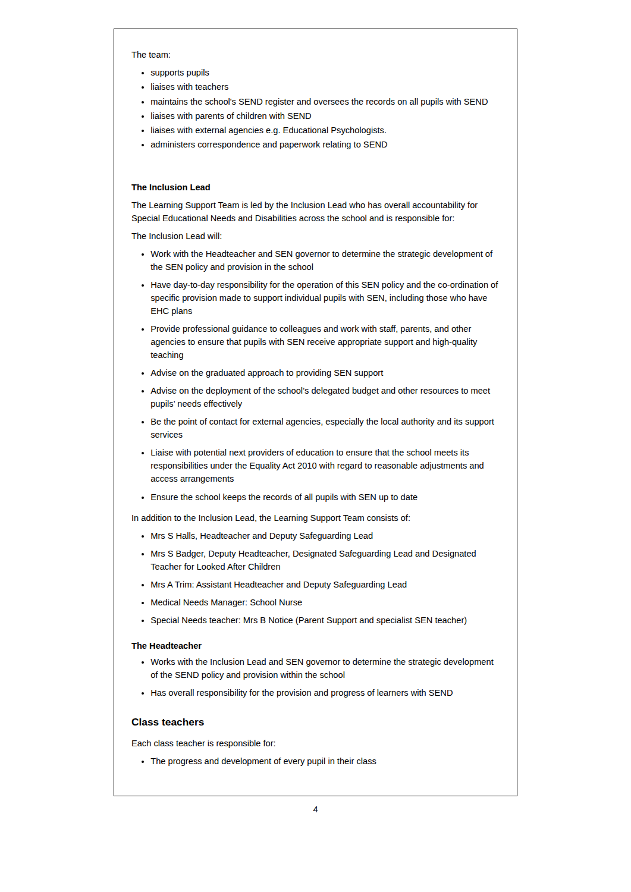The team:
supports pupils
liaises with teachers
maintains the school's SEND register and oversees the records on all pupils with SEND
liaises with parents of children with SEND
liaises with external agencies e.g. Educational Psychologists.
administers correspondence and paperwork relating to SEND
The Inclusion Lead
The Learning Support Team is led by the Inclusion Lead who has overall accountability for Special Educational Needs and Disabilities across the school and is responsible for:
The Inclusion Lead will:
Work with the Headteacher and SEN governor to determine the strategic development of the SEN policy and provision in the school
Have day-to-day responsibility for the operation of this SEN policy and the co-ordination of specific provision made to support individual pupils with SEN, including those who have EHC plans
Provide professional guidance to colleagues and work with staff, parents, and other agencies to ensure that pupils with SEN receive appropriate support and high-quality teaching
Advise on the graduated approach to providing SEN support
Advise on the deployment of the school’s delegated budget and other resources to meet pupils’ needs effectively
Be the point of contact for external agencies, especially the local authority and its support services
Liaise with potential next providers of education to ensure that the school meets its responsibilities under the Equality Act 2010 with regard to reasonable adjustments and access arrangements
Ensure the school keeps the records of all pupils with SEN up to date
In addition to the Inclusion Lead, the Learning Support Team consists of:
Mrs S Halls, Headteacher and Deputy Safeguarding Lead
Mrs S Badger, Deputy Headteacher, Designated Safeguarding Lead and Designated Teacher for Looked After Children
Mrs A Trim: Assistant Headteacher and Deputy Safeguarding Lead
Medical Needs Manager: School Nurse
Special Needs teacher: Mrs B Notice (Parent Support and specialist SEN teacher)
The Headteacher
Works with the Inclusion Lead and SEN governor to determine the strategic development of the SEND policy and provision within the school
Has overall responsibility for the provision and progress of learners with SEND
Class teachers
Each class teacher is responsible for:
The progress and development of every pupil in their class
4